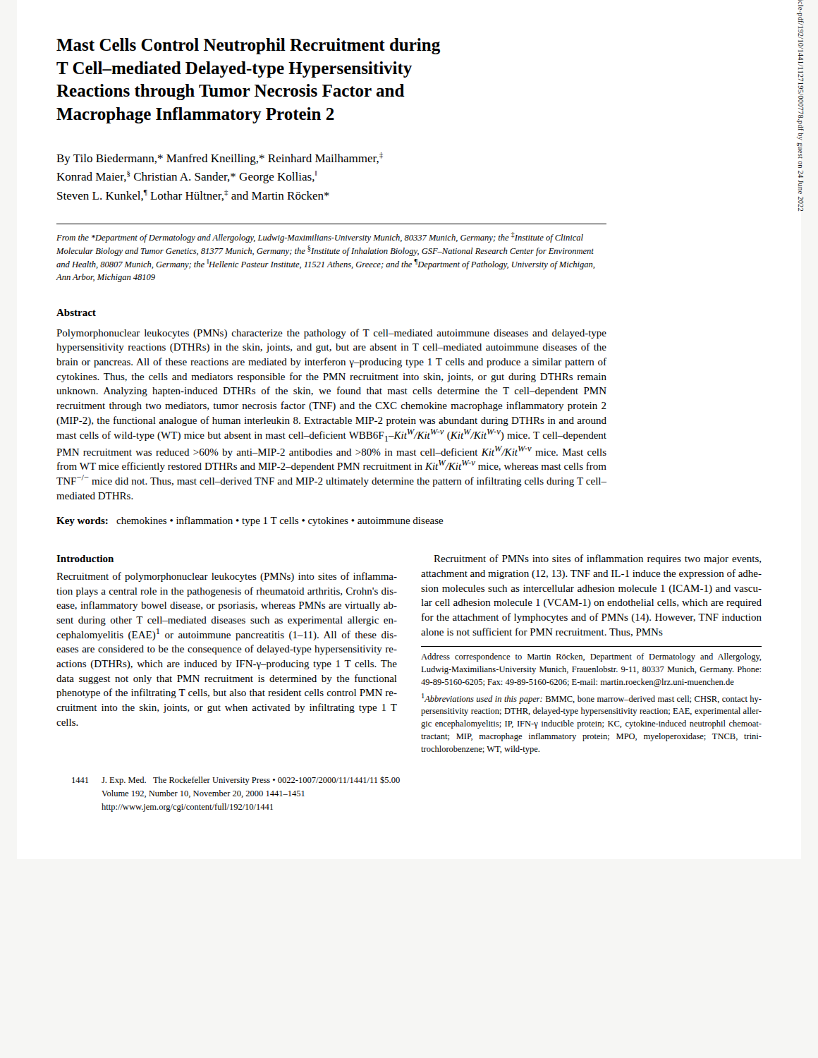Downloaded from http://rupress.org/jem/article-pdf/192/10/1441/1127195/000778.pdf by guest on 24 June 2022
Mast Cells Control Neutrophil Recruitment during
T Cell–mediated Delayed-type Hypersensitivity
Reactions through Tumor Necrosis Factor and
Macrophage Inflammatory Protein 2
By Tilo Biedermann,* Manfred Kneilling,* Reinhard Mailhammer,‡
Konrad Maier,§ Christian A. Sander,* George Kollias,‖
Steven L. Kunkel,¶ Lothar Hültner,‡ and Martin Röcken*
From the *Department of Dermatology and Allergology, Ludwig-Maximilians-University Munich, 80337 Munich, Germany; the ‡Institute of Clinical Molecular Biology and Tumor Genetics, 81377 Munich, Germany; the §Institute of Inhalation Biology, GSF–National Research Center for Environment and Health, 80807 Munich, Germany; the ‖Hellenic Pasteur Institute, 11521 Athens, Greece; and the ¶Department of Pathology, University of Michigan, Ann Arbor, Michigan 48109
Abstract
Polymorphonuclear leukocytes (PMNs) characterize the pathology of T cell–mediated autoimmune diseases and delayed-type hypersensitivity reactions (DTHRs) in the skin, joints, and gut, but are absent in T cell–mediated autoimmune diseases of the brain or pancreas. All of these reactions are mediated by interferon γ–producing type 1 T cells and produce a similar pattern of cytokines. Thus, the cells and mediators responsible for the PMN recruitment into skin, joints, or gut during DTHRs remain unknown. Analyzing hapten-induced DTHRs of the skin, we found that mast cells determine the T cell–dependent PMN recruitment through two mediators, tumor necrosis factor (TNF) and the CXC chemokine macrophage inflammatory protein 2 (MIP-2), the functional analogue of human interleukin 8. Extractable MIP-2 protein was abundant during DTHRs in and around mast cells of wild-type (WT) mice but absent in mast cell–deficient WBB6F1–KitW/KitW-v (KitW/KitW-v) mice. T cell–dependent PMN recruitment was reduced >60% by anti–MIP-2 antibodies and >80% in mast cell–deficient KitW/KitW-v mice. Mast cells from WT mice efficiently restored DTHRs and MIP-2–dependent PMN recruitment in KitW/KitW-v mice, whereas mast cells from TNF−/− mice did not. Thus, mast cell–derived TNF and MIP-2 ultimately determine the pattern of infiltrating cells during T cell–mediated DTHRs.
Key words: chemokines • inflammation • type 1 T cells • cytokines • autoimmune disease
Introduction
Recruitment of polymorphonuclear leukocytes (PMNs) into sites of inflammation plays a central role in the pathogenesis of rheumatoid arthritis, Crohn's disease, inflammatory bowel disease, or psoriasis, whereas PMNs are virtually absent during other T cell–mediated diseases such as experimental allergic encephalomyelitis (EAE)1 or autoimmune pancreatitis (1–11). All of these diseases are considered to be the consequence of delayed-type hypersensitivity reactions (DTHRs), which are induced by IFN-γ–producing type 1 T cells. The data suggest not only that PMN recruitment is determined by the functional phenotype of the infiltrating T cells, but also that resident cells control PMN recruitment into the skin, joints, or gut when activated by infiltrating type 1 T cells.
Recruitment of PMNs into sites of inflammation requires two major events, attachment and migration (12, 13). TNF and IL-1 induce the expression of adhesion molecules such as intercellular adhesion molecule 1 (ICAM-1) and vascular cell adhesion molecule 1 (VCAM-1) on endothelial cells, which are required for the attachment of lymphocytes and of PMNs (14). However, TNF induction alone is not sufficient for PMN recruitment. Thus, PMNs
Address correspondence to Martin Röcken, Department of Dermatology and Allergology, Ludwig-Maximilians-University Munich, Frauenlobstr. 9-11, 80337 Munich, Germany. Phone: 49-89-5160-6205; Fax: 49-89-5160-6206; E-mail: martin.roecken@lrz.uni-muenchen.de
1Abbreviations used in this paper: BMMC, bone marrow–derived mast cell; CHSR, contact hypersensitivity reaction; DTHR, delayed-type hypersensitivity reaction; EAE, experimental allergic encephalomyelitis; IP, IFN-γ inducible protein; KC, cytokine-induced neutrophil chemoattractant; MIP, macrophage inflammatory protein; MPO, myeloperoxidase; TNCB, trinitrochlorobenzene; WT, wild-type.
1441
J. Exp. Med. The Rockefeller University Press • 0022-1007/2000/11/1441/11 $5.00
Volume 192, Number 10, November 20, 2000 1441–1451
http://www.jem.org/cgi/content/full/192/10/1441